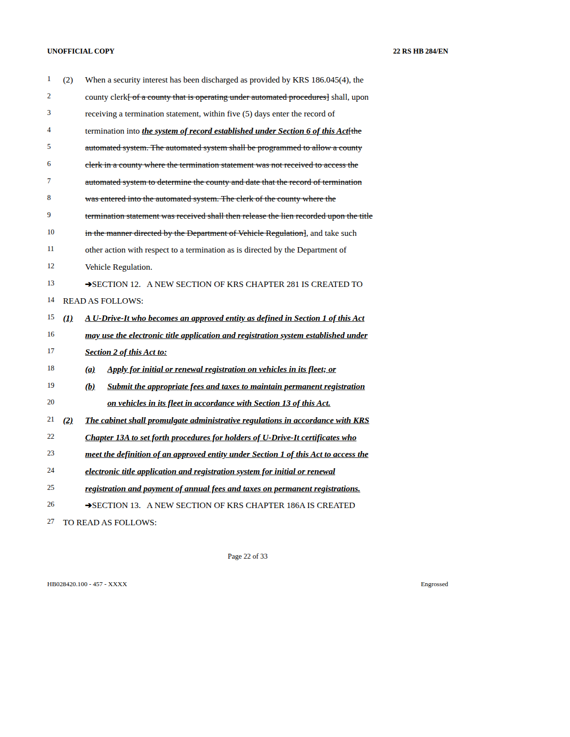UNOFFICIAL COPY 22 RS HB 284/EN
1 (2) When a security interest has been discharged as provided by KRS 186.045(4), the
2 county clerk[ of a county that is operating under automated procedures] shall, upon
3 receiving a termination statement, within five (5) days enter the record of
4 termination into the system of record established under Section 6 of this Act[the
5 automated system. The automated system shall be programmed to allow a county
6 clerk in a county where the termination statement was not received to access the
7 automated system to determine the county and date that the record of termination
8 was entered into the automated system. The clerk of the county where the
9 termination statement was received shall then release the lien recorded upon the title
10 in the manner directed by the Department of Vehicle Regulation], and take such
11 other action with respect to a termination as is directed by the Department of
12 Vehicle Regulation.
13 ➔SECTION 12. A NEW SECTION OF KRS CHAPTER 281 IS CREATED TO
14 READ AS FOLLOWS:
15 (1) A U-Drive-It who becomes an approved entity as defined in Section 1 of this Act
16 may use the electronic title application and registration system established under
17 Section 2 of this Act to:
18 (a) Apply for initial or renewal registration on vehicles in its fleet; or
19 (b) Submit the appropriate fees and taxes to maintain permanent registration
20 on vehicles in its fleet in accordance with Section 13 of this Act.
21 (2) The cabinet shall promulgate administrative regulations in accordance with KRS
22 Chapter 13A to set forth procedures for holders of U-Drive-It certificates who
23 meet the definition of an approved entity under Section 1 of this Act to access the
24 electronic title application and registration system for initial or renewal
25 registration and payment of annual fees and taxes on permanent registrations.
26 ➔SECTION 13. A NEW SECTION OF KRS CHAPTER 186A IS CREATED
27 TO READ AS FOLLOWS:
Page 22 of 33
HB028420.100 - 457 - XXXX Engrossed